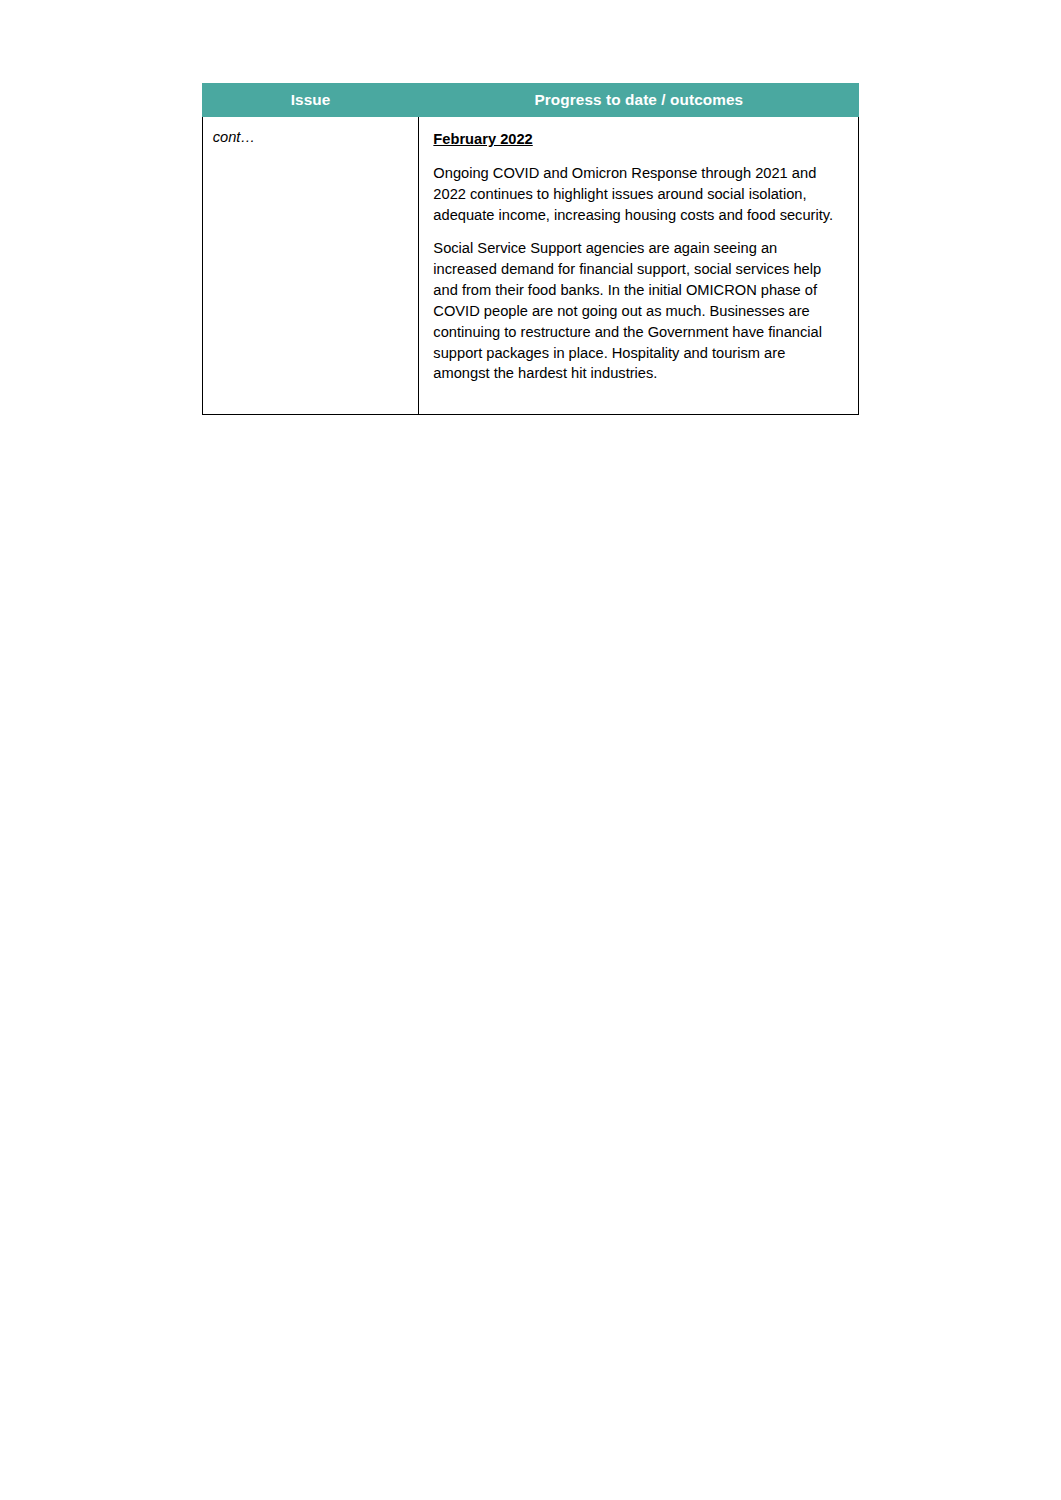| Issue | Progress to date / outcomes |
| --- | --- |
| cont… | February 2022 Ongoing COVID and Omicron Response through 2021 and 2022 continues to highlight issues around social isolation, adequate income, increasing housing costs and food security. Social Service Support agencies are again seeing an increased demand for financial support, social services help and from their food banks. In the initial OMICRON phase of COVID people are not going out as much. Businesses are continuing to restructure and the Government have financial support packages in place. Hospitality and tourism are amongst the hardest hit industries. |